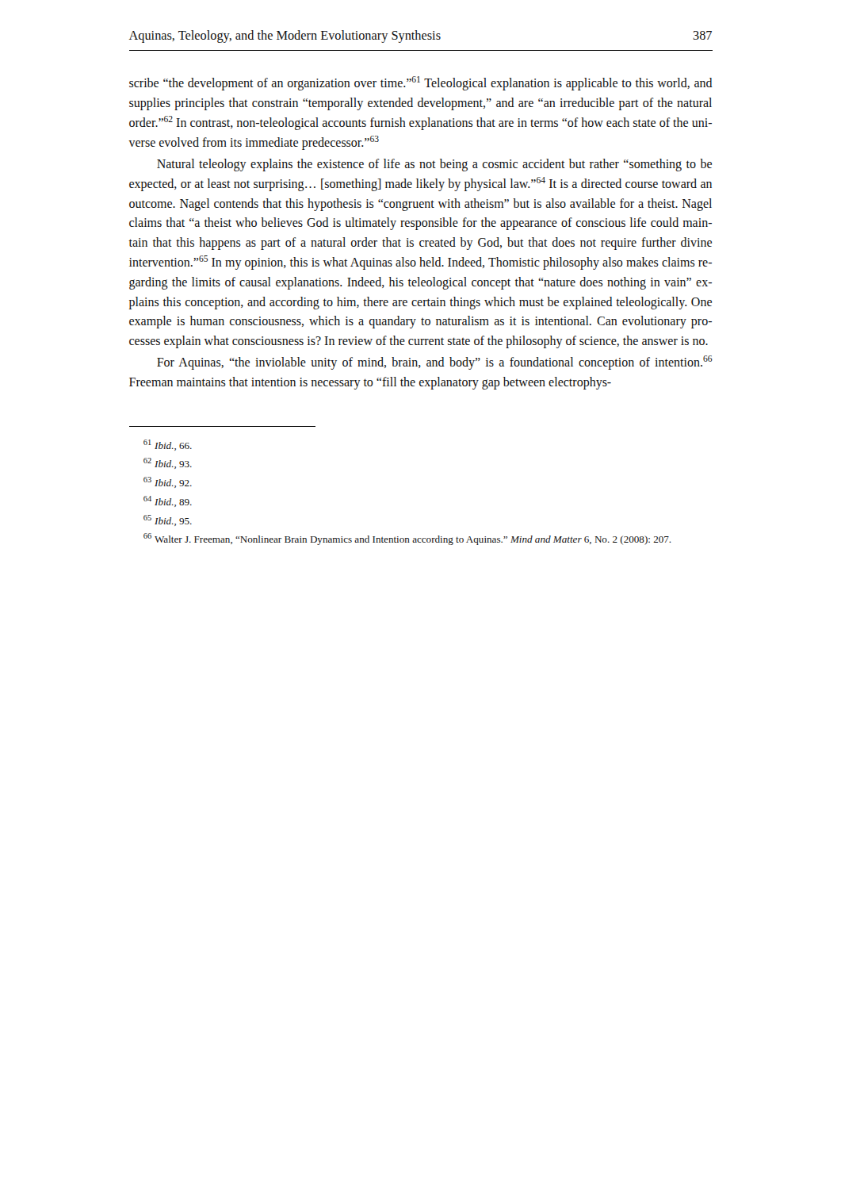Aquinas, Teleology, and the Modern Evolutionary Synthesis 387
scribe “the development of an organization over time.”61 Teleological explanation is applicable to this world, and supplies principles that constrain “temporally extended development,” and are “an irreducible part of the natural order.”62 In contrast, non-teleological accounts furnish explanations that are in terms “of how each state of the universe evolved from its immediate predecessor.”63
Natural teleology explains the existence of life as not being a cosmic accident but rather “something to be expected, or at least not surprising… [something] made likely by physical law.”64 It is a directed course toward an outcome. Nagel contends that this hypothesis is “congruent with atheism” but is also available for a theist. Nagel claims that “a theist who believes God is ultimately responsible for the appearance of conscious life could maintain that this happens as part of a natural order that is created by God, but that does not require further divine intervention.”65 In my opinion, this is what Aquinas also held. Indeed, Thomistic philosophy also makes claims regarding the limits of causal explanations. Indeed, his teleological concept that “nature does nothing in vain” explains this conception, and according to him, there are certain things which must be explained teleologically. One example is human consciousness, which is a quandary to naturalism as it is intentional. Can evolutionary processes explain what consciousness is? In review of the current state of the philosophy of science, the answer is no.
For Aquinas, “the inviolable unity of mind, brain, and body” is a foundational conception of intention.66 Freeman maintains that intention is necessary to “fill the explanatory gap between electrophys-
61 Ibid., 66.
62 Ibid., 93.
63 Ibid., 92.
64 Ibid., 89.
65 Ibid., 95.
66 Walter J. Freeman, “Nonlinear Brain Dynamics and Intention according to Aquinas.” Mind and Matter 6, No. 2 (2008): 207.